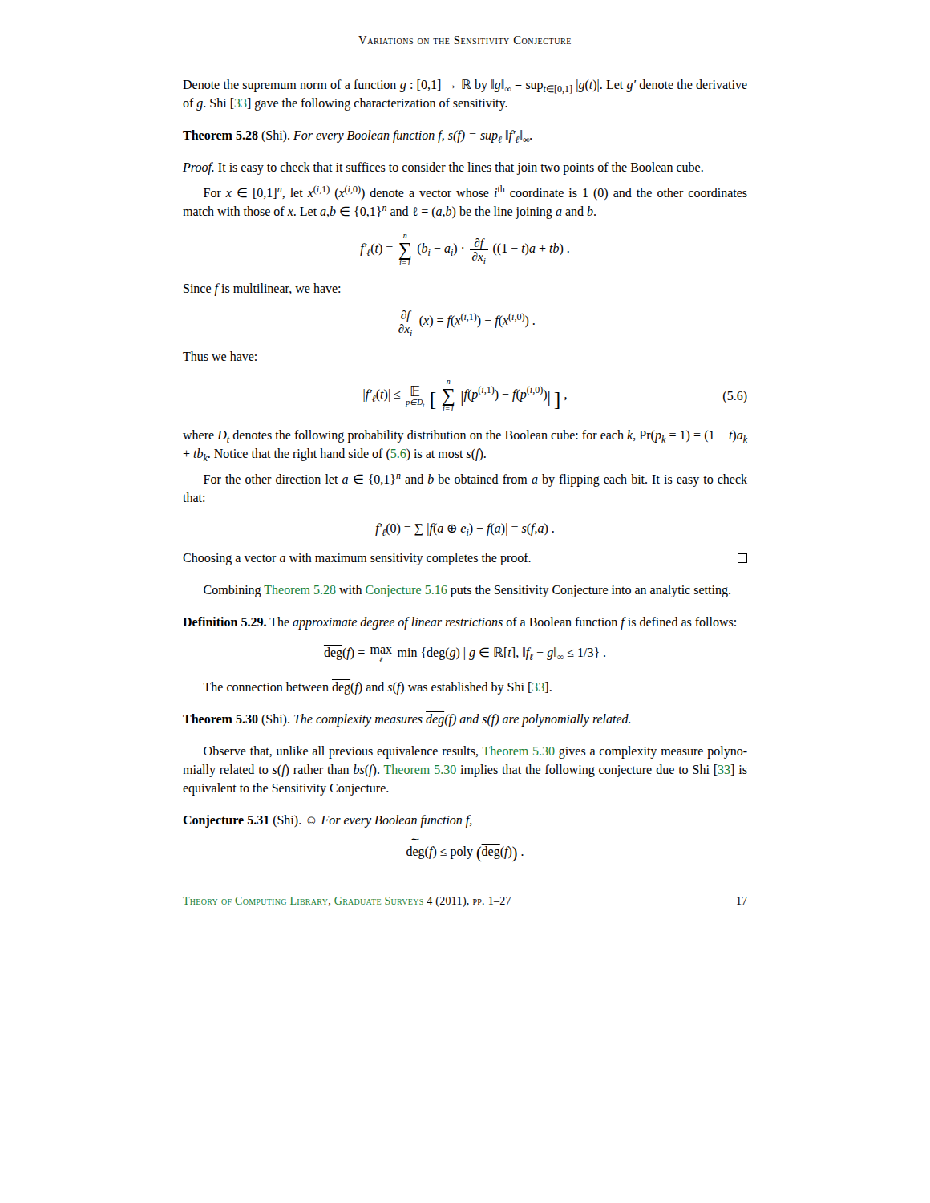Variations on the Sensitivity Conjecture
Denote the supremum norm of a function g : [0,1] → ℝ by ‖g‖∞ = supt∈[0,1] |g(t)|. Let g′ denote the derivative of g. Shi [33] gave the following characterization of sensitivity.
Theorem 5.28 (Shi). For every Boolean function f, s(f) = supℓ ‖f′ℓ‖∞.
Proof. It is easy to check that it suffices to consider the lines that join two points of the Boolean cube.
For x ∈ [0,1]n, let x(i,1) (x(i,0)) denote a vector whose ith coordinate is 1 (0) and the other coordinates match with those of x. Let a,b ∈ {0,1}n and ℓ = (a,b) be the line joining a and b.
f′ℓ(t) = n∑i=1 (bi − ai) · ∂f∂xi ((1 − t)a + tb) .
Since f is multilinear, we have:
∂f∂xi (x) = f(x(i,1)) − f(x(i,0)) .
Thus we have:
|f′ℓ(t)| ≤ 𝔼p∈Dt [ n∑i=1 |f(p(i,1)) − f(p(i,0))| ] , (5.6)
where Dt denotes the following probability distribution on the Boolean cube: for each k, Pr(pk = 1) = (1 − t)ak + tbk. Notice that the right hand side of (5.6) is at most s(f).
For the other direction let a ∈ {0,1}n and b be obtained from a by flipping each bit. It is easy to check that:
f′ℓ(0) = ∑ |f(a ⊕ ei) − f(a)| = s(f,a) .
Choosing a vector a with maximum sensitivity completes the proof.
Combining Theorem 5.28 with Conjecture 5.16 puts the Sensitivity Conjecture into an analytic setting.
Definition 5.29. The approximate degree of linear restrictions of a Boolean function f is defined as follows:
deg(f) = max ℓ min {deg(g) | g ∈ ℝ[t], ‖fℓ − g‖∞ ≤ 1/3} .
The connection between deg(f) and s(f) was established by Shi [33].
Theorem 5.30 (Shi). The complexity measures deg(f) and s(f) are polynomially related.
Observe that, unlike all previous equivalence results, Theorem 5.30 gives a complexity measure polynomially related to s(f) rather than bs(f). Theorem 5.30 implies that the following conjecture due to Shi [33] is equivalent to the Sensitivity Conjecture.
Conjecture 5.31 (Shi). ☺ For every Boolean function f,
∼deg(f) ≤ poly (deg(f)) .
Theory of Computing Library, Graduate Surveys 4 (2011), pp. 1–27 17